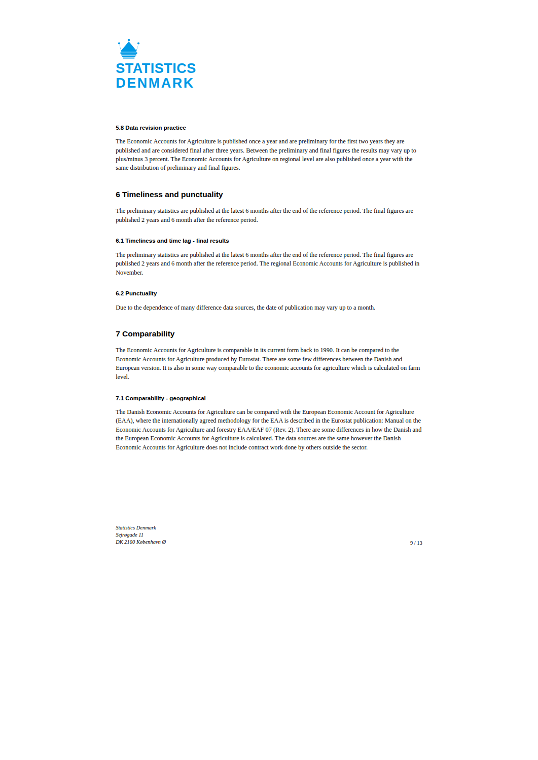STATISTICS
DENMARK
5.8 Data revision practice
The Economic Accounts for Agriculture is published once a year and are preliminary for the first two years they are published and are considered final after three years. Between the preliminary and final figures the results may vary up to plus/minus 3 percent. The Economic Accounts for Agriculture on regional level are also published once a year with the same distribution of preliminary and final figures.
6 Timeliness and punctuality
The preliminary statistics are published at the latest 6 months after the end of the reference period. The final figures are published 2 years and 6 month after the reference period.
6.1 Timeliness and time lag - final results
The preliminary statistics are published at the latest 6 months after the end of the reference period. The final figures are published 2 years and 6 month after the reference period. The regional Economic Accounts for Agriculture is published in November.
6.2 Punctuality
Due to the dependence of many difference data sources, the date of publication may vary up to a month.
7 Comparability
The Economic Accounts for Agriculture is comparable in its current form back to 1990. It can be compared to the Economic Accounts for Agriculture produced by Eurostat. There are some few differences between the Danish and European version. It is also in some way comparable to the economic accounts for agriculture which is calculated on farm level.
7.1 Comparability - geographical
The Danish Economic Accounts for Agriculture can be compared with the European Economic Account for Agriculture (EAA), where the internationally agreed methodology for the EAA is described in the Eurostat publication: Manual on the Economic Accounts for Agriculture and forestry EAA/EAF 07 (Rev. 2). There are some differences in how the Danish and the European Economic Accounts for Agriculture is calculated. The data sources are the same however the Danish Economic Accounts for Agriculture does not include contract work done by others outside the sector.
Statistics Denmark
Sejrøgade 11
DK 2100 København Ø
9 / 13